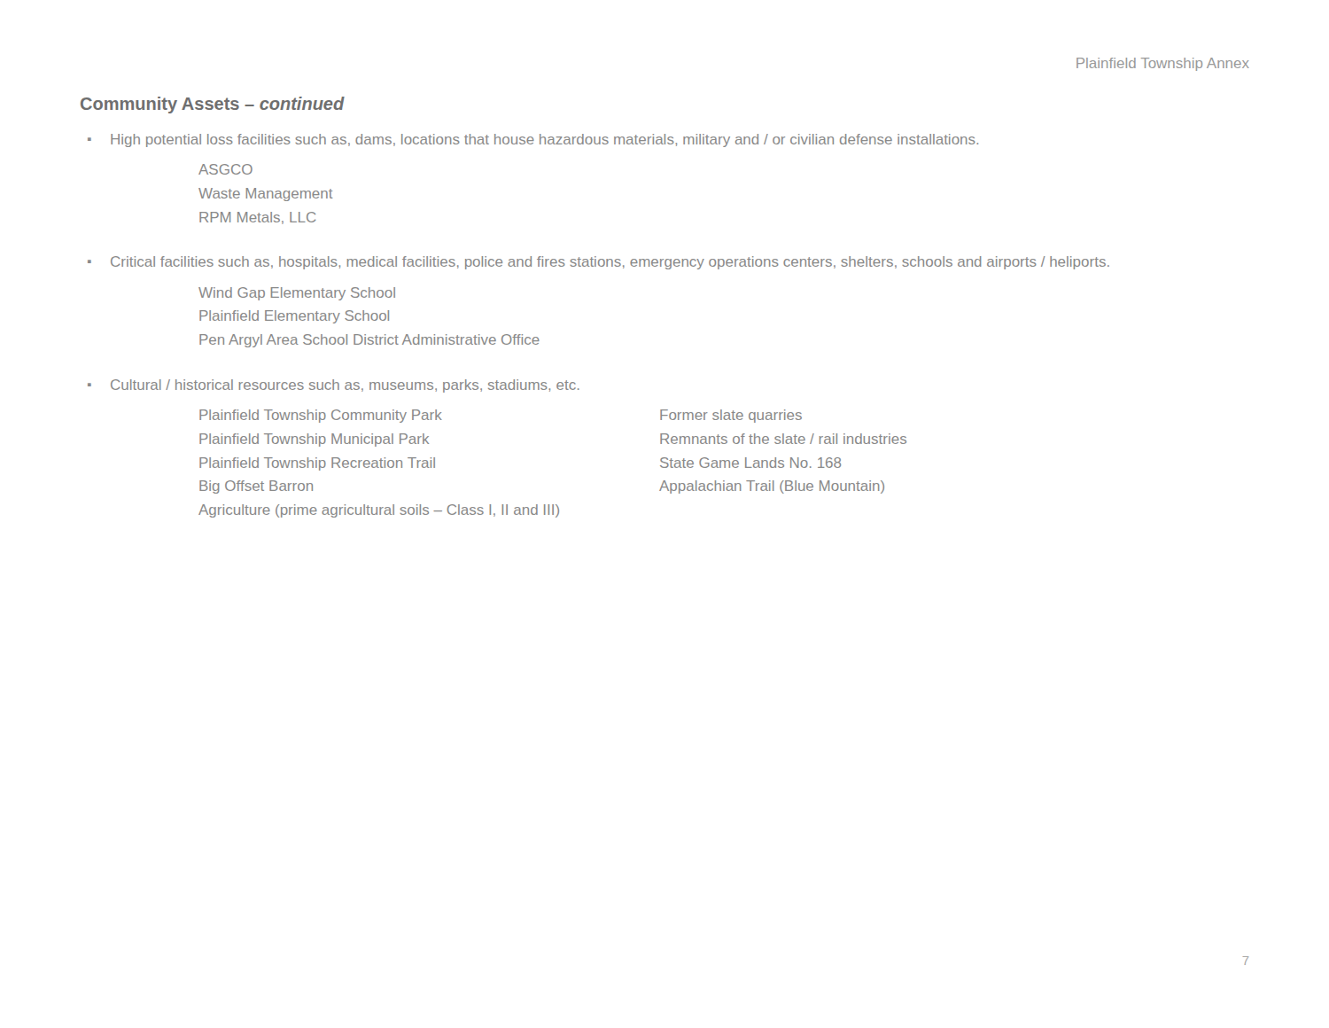Plainfield Township Annex
Community Assets – continued
High potential loss facilities such as, dams, locations that house hazardous materials, military and / or civilian defense installations.
ASGCO
Waste Management
RPM Metals, LLC
Critical facilities such as, hospitals, medical facilities, police and fires stations, emergency operations centers, shelters, schools and airports / heliports.
Wind Gap Elementary School
Plainfield Elementary School
Pen Argyl Area School District Administrative Office
Cultural / historical resources such as, museums, parks, stadiums, etc.
| Plainfield Township Community Park | Former slate quarries |
| Plainfield Township Municipal Park | Remnants of the slate / rail industries |
| Plainfield Township Recreation Trail | State Game Lands No. 168 |
| Big Offset Barron | Appalachian Trail (Blue Mountain) |
| Agriculture (prime agricultural soils – Class I, II and III) |
7